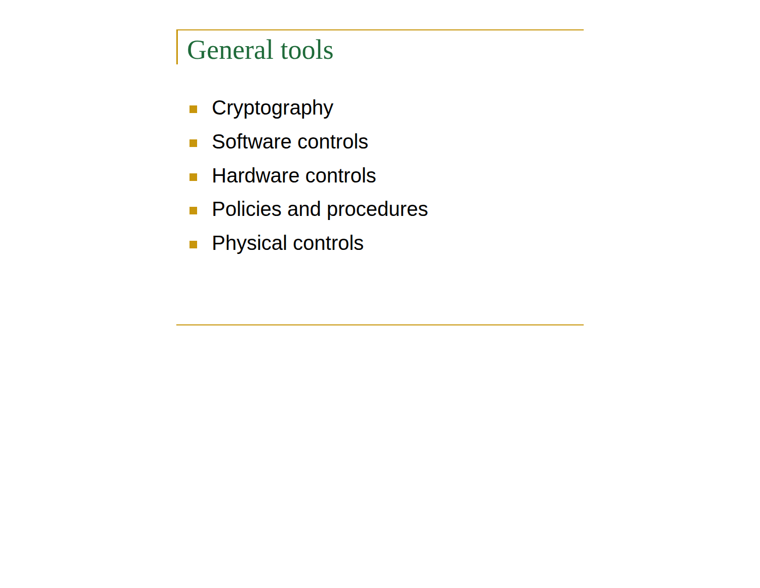General tools
Cryptography
Software controls
Hardware controls
Policies and procedures
Physical controls